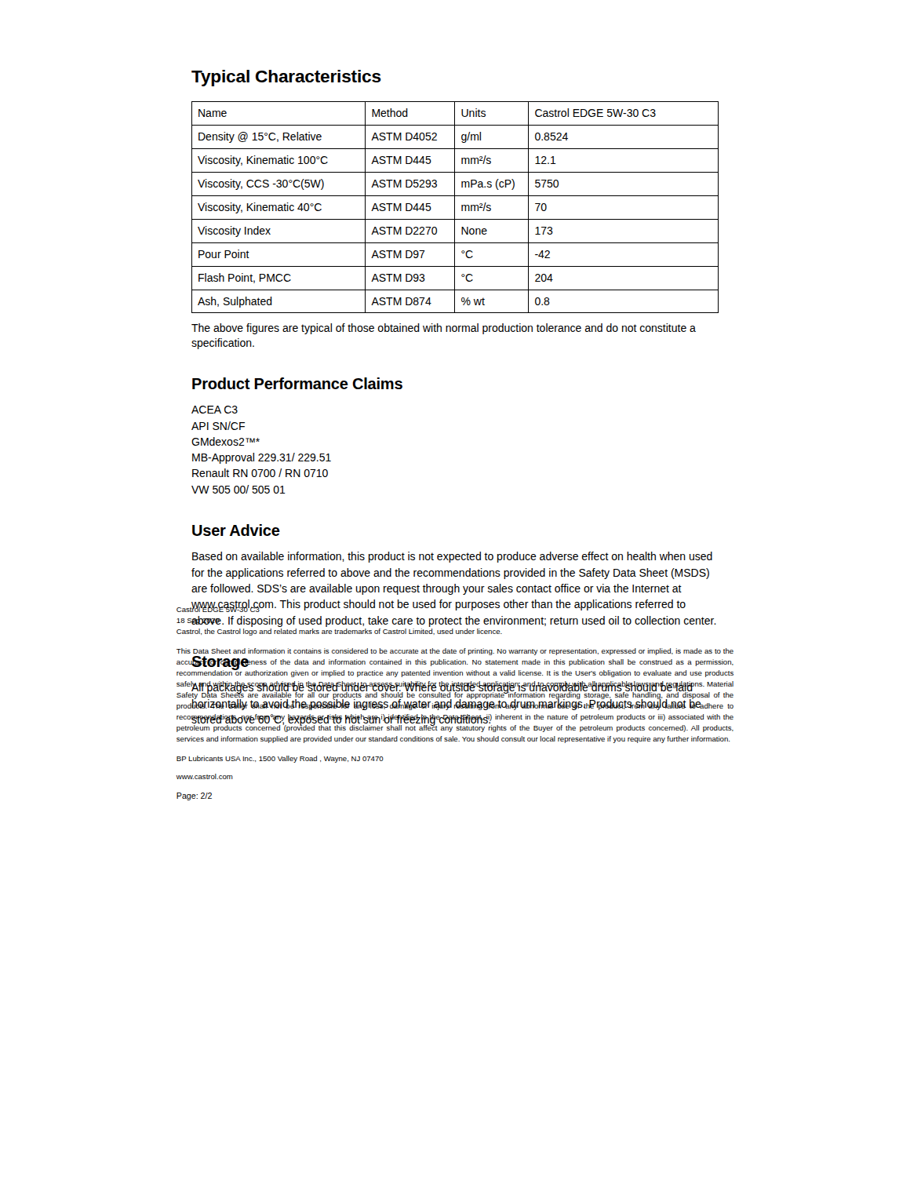Typical Characteristics
| Name | Method | Units | Castrol EDGE 5W-30 C3 |
| --- | --- | --- | --- |
| Density @ 15°C, Relative | ASTM D4052 | g/ml | 0.8524 |
| Viscosity, Kinematic 100°C | ASTM D445 | mm²/s | 12.1 |
| Viscosity, CCS -30°C(5W) | ASTM D5293 | mPa.s (cP) | 5750 |
| Viscosity, Kinematic 40°C | ASTM D445 | mm²/s | 70 |
| Viscosity Index | ASTM D2270 | None | 173 |
| Pour Point | ASTM D97 | °C | -42 |
| Flash Point, PMCC | ASTM D93 | °C | 204 |
| Ash, Sulphated | ASTM D874 | % wt | 0.8 |
The above figures are typical of those obtained with normal production tolerance and do not constitute a specification.
Product Performance Claims
ACEA C3
API SN/CF
GMdexos2™*
MB-Approval 229.31/ 229.51
Renault RN 0700 / RN 0710
VW 505 00/ 505 01
User Advice
Based on available information, this product is not expected to produce adverse effect on health when used for the applications referred to above and the recommendations provided in the Safety Data Sheet (MSDS) are followed. SDS’s are available upon request through your sales contact office or via the Internet at www.castrol.com. This product should not be used for purposes other than the applications referred to above. If disposing of used product, take care to protect the environment; return used oil to collection center.
Storage
All packages should be stored under cover. Where outside storage is unavoidable drums should be laid horizontally to avoid the possible ingress of water and damage to drum markings. Products should not be stored above 60˚C, exposed to hot sun or freezing conditions.
Castrol EDGE 5W-30 C3
18 Sep 2020
Castrol, the Castrol logo and related marks are trademarks of Castrol Limited, used under licence.
This Data Sheet and information it contains is considered to be accurate at the date of printing. No warranty or representation, expressed or implied, is made as to the accuracy or completeness of the data and information contained in this publication. No statement made in this publication shall be construed as a permission, recommendation or authorization given or implied to practice any patented invention without a valid license. It is the User's obligation to evaluate and use products safely and within the scope advised in the Data Sheet, to assess suitability for the intended application, and to comply with all applicable laws and regulations. Material Safety Data Sheets are available for all our products and should be consulted for appropriate information regarding storage, safe handling, and disposal of the products. The Seller shall not be responsible for any loss, damage or injury resulting from any abnormal use of the product, from any failure to adhere to recommendations, nor from any hazards or risks which are i) identified in the Data Sheet, ii) inherent in the nature of petroleum products or iii) associated with the petroleum products concerned (provided that this disclaimer shall not affect any statutory rights of the Buyer of the petroleum products concerned). All products, services and information supplied are provided under our standard conditions of sale. You should consult our local representative if you require any further information.
BP Lubricants USA Inc., 1500 Valley Road , Wayne, NJ 07470
www.castrol.com
Page: 2/2